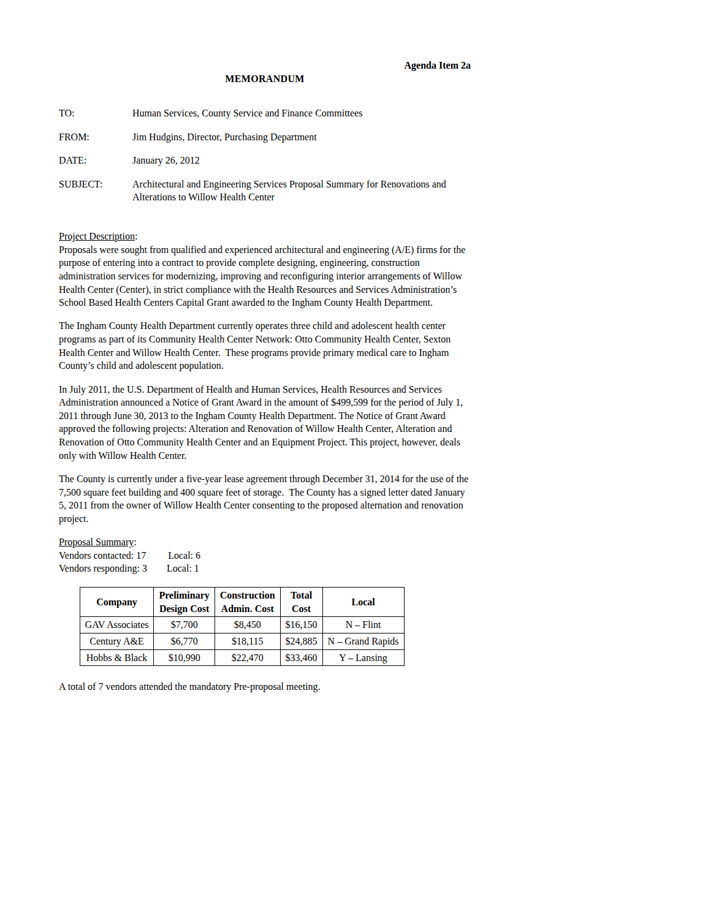Agenda Item 2a
Memorandum
| TO: | Human Services, County Service and Finance Committees |
| FROM: | Jim Hudgins, Director, Purchasing Department |
| DATE: | January 26, 2012 |
| SUBJECT: | Architectural and Engineering Services Proposal Summary for Renovations and Alterations to Willow Health Center |
Project Description:
Proposals were sought from qualified and experienced architectural and engineering (A/E) firms for the purpose of entering into a contract to provide complete designing, engineering, construction administration services for modernizing, improving and reconfiguring interior arrangements of Willow Health Center (Center), in strict compliance with the Health Resources and Services Administration’s School Based Health Centers Capital Grant awarded to the Ingham County Health Department.
The Ingham County Health Department currently operates three child and adolescent health center programs as part of its Community Health Center Network: Otto Community Health Center, Sexton Health Center and Willow Health Center. These programs provide primary medical care to Ingham County’s child and adolescent population.
In July 2011, the U.S. Department of Health and Human Services, Health Resources and Services Administration announced a Notice of Grant Award in the amount of $499,599 for the period of July 1, 2011 through June 30, 2013 to the Ingham County Health Department. The Notice of Grant Award approved the following projects: Alteration and Renovation of Willow Health Center, Alteration and Renovation of Otto Community Health Center and an Equipment Project. This project, however, deals only with Willow Health Center.
The County is currently under a five-year lease agreement through December 31, 2014 for the use of the 7,500 square feet building and 400 square feet of storage. The County has a signed letter dated January 5, 2011 from the owner of Willow Health Center consenting to the proposed alternation and renovation project.
Proposal Summary:
Vendors contacted: 17 Local: 6
Vendors responding: 3 Local: 1
| Company | Preliminary Design Cost | Construction Admin. Cost | Total Cost | Local |
| --- | --- | --- | --- | --- |
| GAV Associates | $7,700 | $8,450 | $16,150 | N – Flint |
| Century A&E | $6,770 | $18,115 | $24,885 | N – Grand Rapids |
| Hobbs & Black | $10,990 | $22,470 | $33,460 | Y – Lansing |
A total of 7 vendors attended the mandatory Pre-proposal meeting.